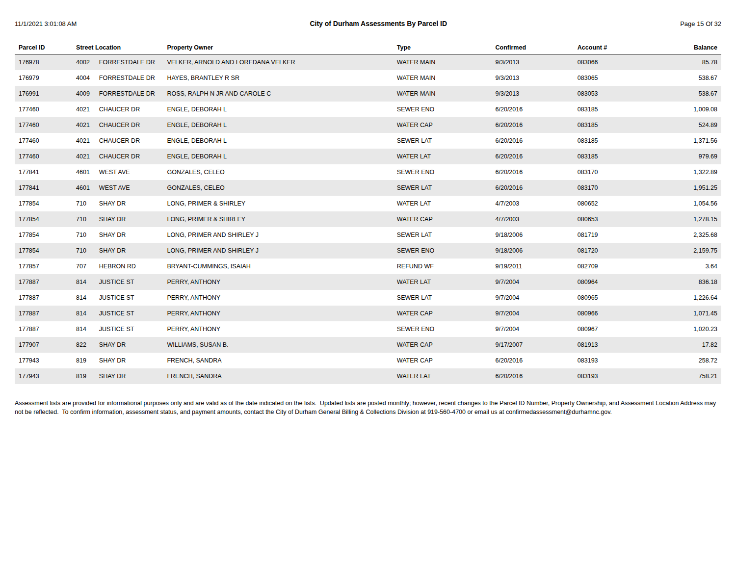11/1/2021 3:01:08 AM
City of Durham Assessments By Parcel ID
Page 15 Of 32
| Parcel ID | Street Location | Property Owner | Type | Confirmed | Account # | Balance |
| --- | --- | --- | --- | --- | --- | --- |
| 176978 | 4002 | FORRESTDALE DR | VELKER, ARNOLD AND LOREDANA VELKER | WATER MAIN | 9/3/2013 | 083066 | 85.78 |
| 176979 | 4004 | FORRESTDALE DR | HAYES, BRANTLEY R SR | WATER MAIN | 9/3/2013 | 083065 | 538.67 |
| 176991 | 4009 | FORRESTDALE DR | ROSS, RALPH N JR AND CAROLE C | WATER MAIN | 9/3/2013 | 083053 | 538.67 |
| 177460 | 4021 | CHAUCER DR | ENGLE, DEBORAH L | SEWER ENO | 6/20/2016 | 083185 | 1,009.08 |
| 177460 | 4021 | CHAUCER DR | ENGLE, DEBORAH L | WATER CAP | 6/20/2016 | 083185 | 524.89 |
| 177460 | 4021 | CHAUCER DR | ENGLE, DEBORAH L | SEWER LAT | 6/20/2016 | 083185 | 1,371.56 |
| 177460 | 4021 | CHAUCER DR | ENGLE, DEBORAH L | WATER LAT | 6/20/2016 | 083185 | 979.69 |
| 177841 | 4601 | WEST AVE | GONZALES, CELEO | SEWER ENO | 6/20/2016 | 083170 | 1,322.89 |
| 177841 | 4601 | WEST AVE | GONZALES, CELEO | SEWER LAT | 6/20/2016 | 083170 | 1,951.25 |
| 177854 | 710 | SHAY DR | LONG, PRIMER & SHIRLEY | WATER LAT | 4/7/2003 | 080652 | 1,054.56 |
| 177854 | 710 | SHAY DR | LONG, PRIMER & SHIRLEY | WATER CAP | 4/7/2003 | 080653 | 1,278.15 |
| 177854 | 710 | SHAY DR | LONG, PRIMER AND SHIRLEY J | SEWER LAT | 9/18/2006 | 081719 | 2,325.68 |
| 177854 | 710 | SHAY DR | LONG, PRIMER AND SHIRLEY J | SEWER ENO | 9/18/2006 | 081720 | 2,159.75 |
| 177857 | 707 | HEBRON RD | BRYANT-CUMMINGS, ISAIAH | REFUND WF | 9/19/2011 | 082709 | 3.64 |
| 177887 | 814 | JUSTICE ST | PERRY, ANTHONY | WATER LAT | 9/7/2004 | 080964 | 836.18 |
| 177887 | 814 | JUSTICE ST | PERRY, ANTHONY | SEWER LAT | 9/7/2004 | 080965 | 1,226.64 |
| 177887 | 814 | JUSTICE ST | PERRY, ANTHONY | WATER CAP | 9/7/2004 | 080966 | 1,071.45 |
| 177887 | 814 | JUSTICE ST | PERRY, ANTHONY | SEWER ENO | 9/7/2004 | 080967 | 1,020.23 |
| 177907 | 822 | SHAY DR | WILLIAMS, SUSAN B. | WATER CAP | 9/17/2007 | 081913 | 17.82 |
| 177943 | 819 | SHAY DR | FRENCH, SANDRA | WATER CAP | 6/20/2016 | 083193 | 258.72 |
| 177943 | 819 | SHAY DR | FRENCH, SANDRA | WATER LAT | 6/20/2016 | 083193 | 758.21 |
Assessment lists are provided for informational purposes only and are valid as of the date indicated on the lists. Updated lists are posted monthly; however, recent changes to the Parcel ID Number, Property Ownership, and Assessment Location Address may not be reflected. To confirm information, assessment status, and payment amounts, contact the City of Durham General Billing & Collections Division at 919-560-4700 or email us at confirmedassessment@durhamnc.gov.